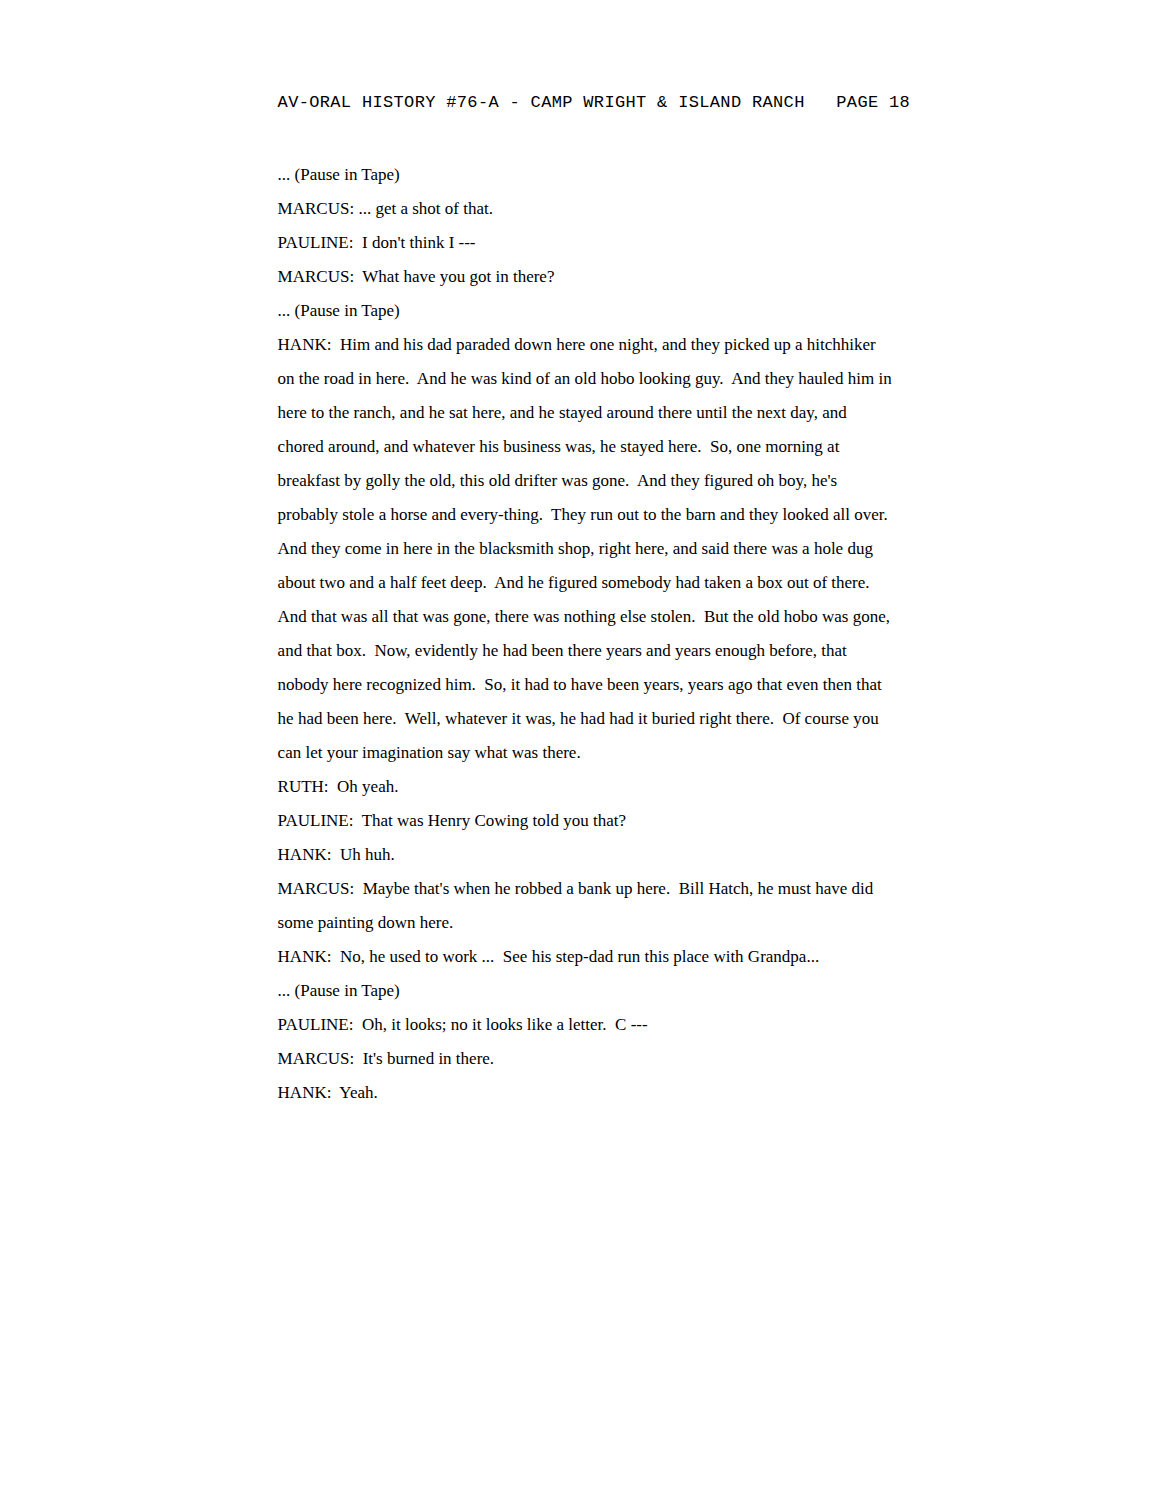AV-ORAL HISTORY #76-A - CAMP WRIGHT & ISLAND RANCH PAGE 18
... (Pause in Tape)
MARCUS: ... get a shot of that.
PAULINE: I don't think I ---
MARCUS: What have you got in there?
... (Pause in Tape)
HANK: Him and his dad paraded down here one night, and they picked up a hitchhiker on the road in here. And he was kind of an old hobo looking guy. And they hauled him in here to the ranch, and he sat here, and he stayed around there until the next day, and chored around, and whatever his business was, he stayed here. So, one morning at breakfast by golly the old, this old drifter was gone. And they figured oh boy, he's probably stole a horse and every-thing. They run out to the barn and they looked all over. And they come in here in the blacksmith shop, right here, and said there was a hole dug about two and a half feet deep. And he figured somebody had taken a box out of there. And that was all that was gone, there was nothing else stolen. But the old hobo was gone, and that box. Now, evidently he had been there years and years enough before, that nobody here recognized him. So, it had to have been years, years ago that even then that he had been here. Well, whatever it was, he had had it buried right there. Of course you can let your imagination say what was there.
RUTH: Oh yeah.
PAULINE: That was Henry Cowing told you that?
HANK: Uh huh.
MARCUS: Maybe that's when he robbed a bank up here. Bill Hatch, he must have did some painting down here.
HANK: No, he used to work ... See his step-dad run this place with Grandpa...
... (Pause in Tape)
PAULINE: Oh, it looks; no it looks like a letter. C ---
MARCUS: It's burned in there.
HANK: Yeah.